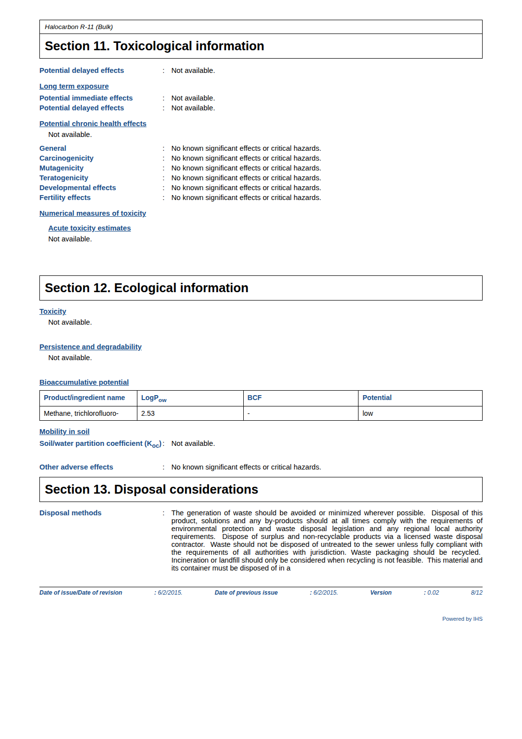Halocarbon R-11 (Bulk)
Section 11. Toxicological information
| Potential delayed effects | : | Not available. |
Long term exposure
| Potential immediate effects | : | Not available. |
| Potential delayed effects | : | Not available. |
Potential chronic health effects
Not available.
| General | : | No known significant effects or critical hazards. |
| Carcinogenicity | : | No known significant effects or critical hazards. |
| Mutagenicity | : | No known significant effects or critical hazards. |
| Teratogenicity | : | No known significant effects or critical hazards. |
| Developmental effects | : | No known significant effects or critical hazards. |
| Fertility effects | : | No known significant effects or critical hazards. |
Numerical measures of toxicity
Acute toxicity estimates
Not available.
Section 12. Ecological information
Toxicity
Not available.
Persistence and degradability
Not available.
Bioaccumulative potential
| Product/ingredient name | LogP ow | BCF | Potential |
| --- | --- | --- | --- |
| Methane, trichlorofluoro- | 2.53 | - | low |
Mobility in soil
| Soil/water partition coefficient (K oc ) | : | Not available. |
| Other adverse effects | : | No known significant effects or critical hazards. |
Section 13. Disposal considerations
Disposal methods
:
The generation of waste should be avoided or minimized wherever possible. Disposal of this product, solutions and any by-products should at all times comply with the requirements of environmental protection and waste disposal legislation and any regional local authority requirements. Dispose of surplus and non-recyclable products via a licensed waste disposal contractor. Waste should not be disposed of untreated to the sewer unless fully compliant with the requirements of all authorities with jurisdiction. Waste packaging should be recycled. Incineration or landfill should only be considered when recycling is not feasible. This material and its container must be disposed of in a
Date of issue/Date of revision : 6/2/2015. Date of previous issue : 6/2/2015. Version : 0.02 8/12
Powered by IHS